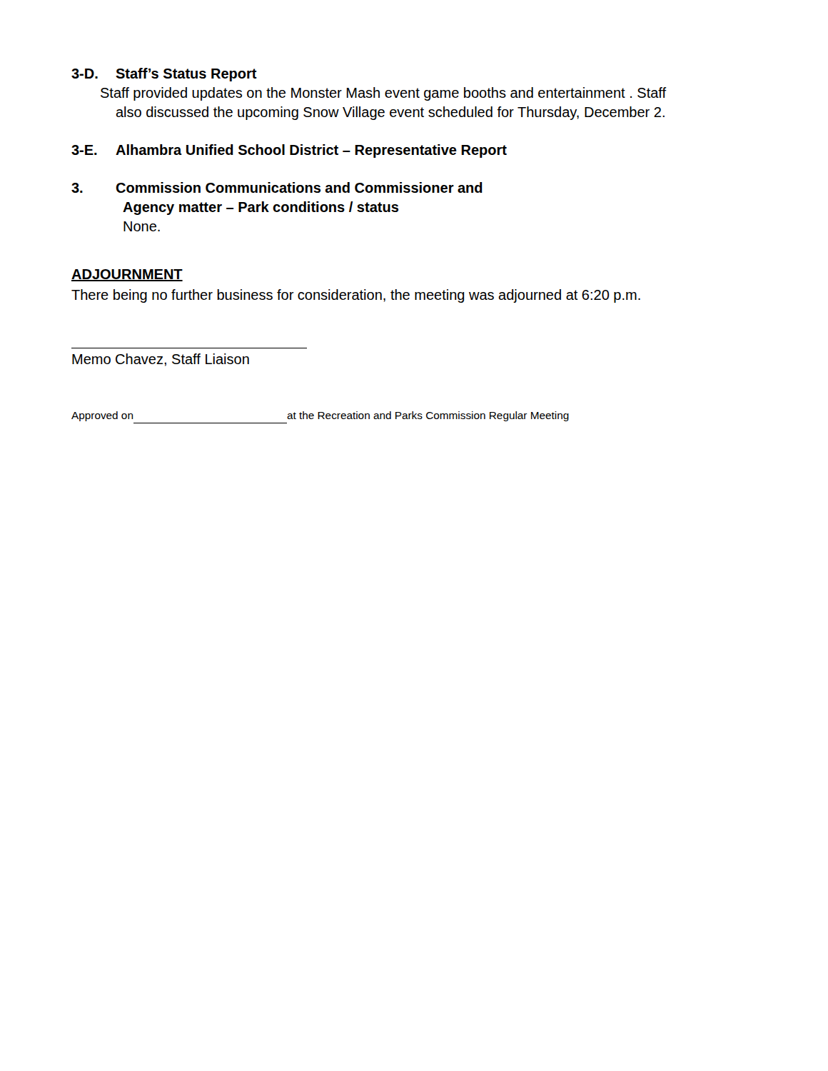3-D. Staff’s Status Report
Staff provided updates on the Monster Mash event game booths and entertainment . Staff also discussed the upcoming Snow Village event scheduled for Thursday, December 2.
3-E. Alhambra Unified School District – Representative Report
3. Commission Communications and Commissioner and
Agency matter – Park conditions / status
None.
ADJOURNMENT
There being no further business for consideration, the meeting was adjourned at 6:20 p.m.
Memo Chavez, Staff Liaison
Approved on at the Recreation and Parks Commission Regular Meeting